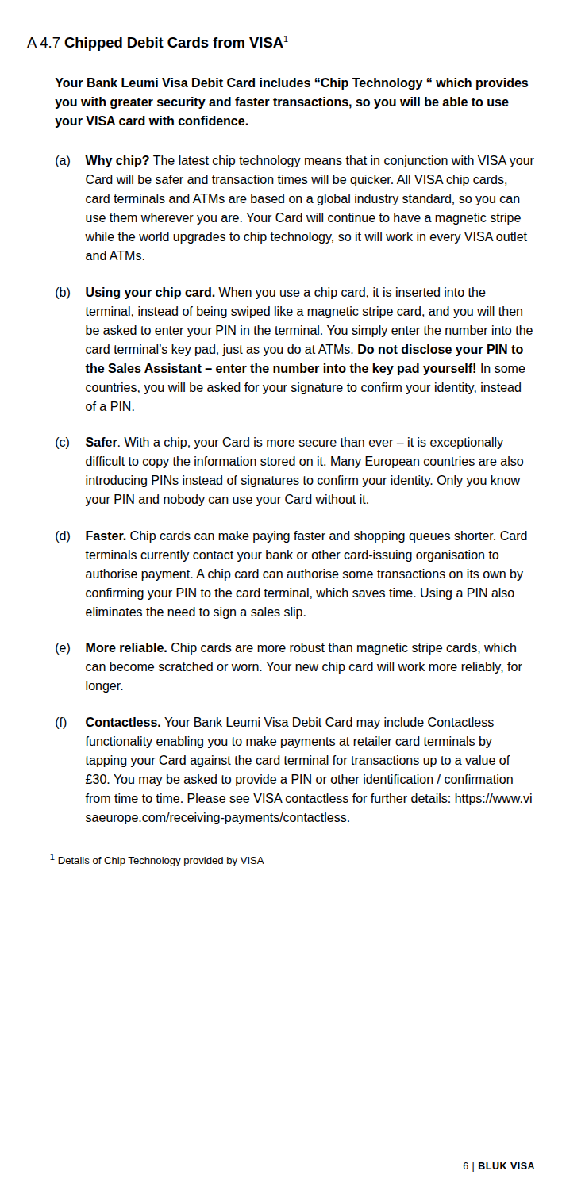A 4.7 Chipped Debit Cards from VISA1
Your Bank Leumi Visa Debit Card includes “Chip Technology “ which provides you with greater security and faster transactions, so you will be able to use your VISA card with confidence.
Why chip? The latest chip technology means that in conjunction with VISA your Card will be safer and transaction times will be quicker. All VISA chip cards, card terminals and ATMs are based on a global industry standard, so you can use them wherever you are. Your Card will continue to have a magnetic stripe while the world upgrades to chip technology, so it will work in every VISA outlet and ATMs.
Using your chip card. When you use a chip card, it is inserted into the terminal, instead of being swiped like a magnetic stripe card, and you will then be asked to enter your PIN in the terminal. You simply enter the number into the card terminal’s key pad, just as you do at ATMs. Do not disclose your PIN to the Sales Assistant – enter the number into the key pad yourself! In some countries, you will be asked for your signature to confirm your identity, instead of a PIN.
Safer. With a chip, your Card is more secure than ever – it is exceptionally difficult to copy the information stored on it. Many European countries are also introducing PINs instead of signatures to confirm your identity. Only you know your PIN and nobody can use your Card without it.
Faster. Chip cards can make paying faster and shopping queues shorter. Card terminals currently contact your bank or other card-issuing organisation to authorise payment. A chip card can authorise some transactions on its own by confirming your PIN to the card terminal, which saves time. Using a PIN also eliminates the need to sign a sales slip.
More reliable. Chip cards are more robust than magnetic stripe cards, which can become scratched or worn. Your new chip card will work more reliably, for longer.
Contactless. Your Bank Leumi Visa Debit Card may include Contactless functionality enabling you to make payments at retailer card terminals by tapping your Card against the card terminal for transactions up to a value of £30. You may be asked to provide a PIN or other identification / confirmation from time to time. Please see VISA contactless for further details: https://www.visaeurope.com/receiving-payments/contactless.
1 Details of Chip Technology provided by VISA
6 | BLUK VISA